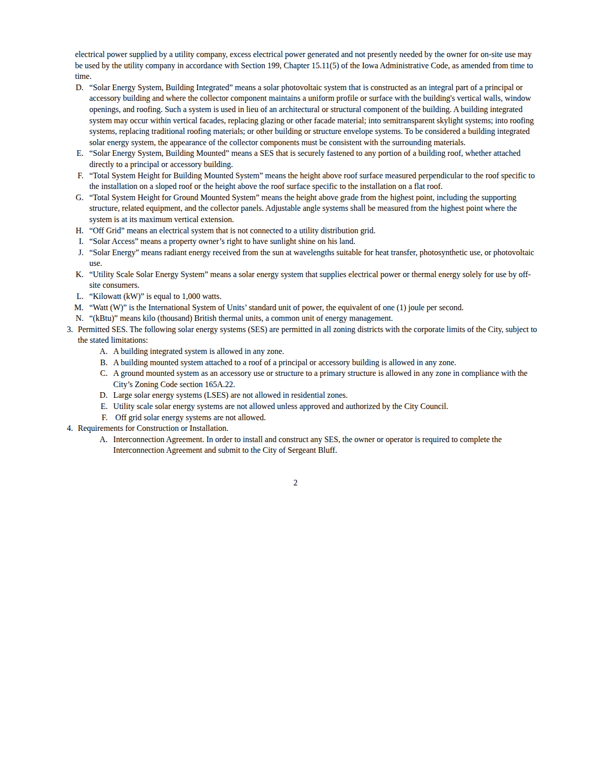electrical power supplied by a utility company, excess electrical power generated and not presently needed by the owner for on-site use may be used by the utility company in accordance with Section 199, Chapter 15.11(5) of the Iowa Administrative Code, as amended from time to time.
“Solar Energy System, Building Integrated” means a solar photovoltaic system that is constructed as an integral part of a principal or accessory building and where the collector component maintains a uniform profile or surface with the building's vertical walls, window openings, and roofing. Such a system is used in lieu of an architectural or structural component of the building. A building integrated system may occur within vertical facades, replacing glazing or other facade material; into semitransparent skylight systems; into roofing systems, replacing traditional roofing materials; or other building or structure envelope systems. To be considered a building integrated solar energy system, the appearance of the collector components must be consistent with the surrounding materials.
“Solar Energy System, Building Mounted” means a SES that is securely fastened to any portion of a building roof, whether attached directly to a principal or accessory building.
“Total System Height for Building Mounted System” means the height above roof surface measured perpendicular to the roof specific to the installation on a sloped roof or the height above the roof surface specific to the installation on a flat roof.
“Total System Height for Ground Mounted System” means the height above grade from the highest point, including the supporting structure, related equipment, and the collector panels. Adjustable angle systems shall be measured from the highest point where the system is at its maximum vertical extension.
“Off Grid” means an electrical system that is not connected to a utility distribution grid.
“Solar Access” means a property owner’s right to have sunlight shine on his land.
“Solar Energy” means radiant energy received from the sun at wavelengths suitable for heat transfer, photosynthetic use, or photovoltaic use.
“Utility Scale Solar Energy System” means a solar energy system that supplies electrical power or thermal energy solely for use by off-site consumers.
“Kilowatt (kW)” is equal to 1,000 watts.
“Watt (W)” is the International System of Units’ standard unit of power, the equivalent of one (1) joule per second.
“(kBtu)” means kilo (thousand) British thermal units, a common unit of energy management.
Permitted SES. The following solar energy systems (SES) are permitted in all zoning districts with the corporate limits of the City, subject to the stated limitations:
A building integrated system is allowed in any zone.
A building mounted system attached to a roof of a principal or accessory building is allowed in any zone.
A ground mounted system as an accessory use or structure to a primary structure is allowed in any zone in compliance with the City’s Zoning Code section 165A.22.
Large solar energy systems (LSES) are not allowed in residential zones.
Utility scale solar energy systems are not allowed unless approved and authorized by the City Council.
Off grid solar energy systems are not allowed.
Requirements for Construction or Installation.
Interconnection Agreement. In order to install and construct any SES, the owner or operator is required to complete the Interconnection Agreement and submit to the City of Sergeant Bluff.
2